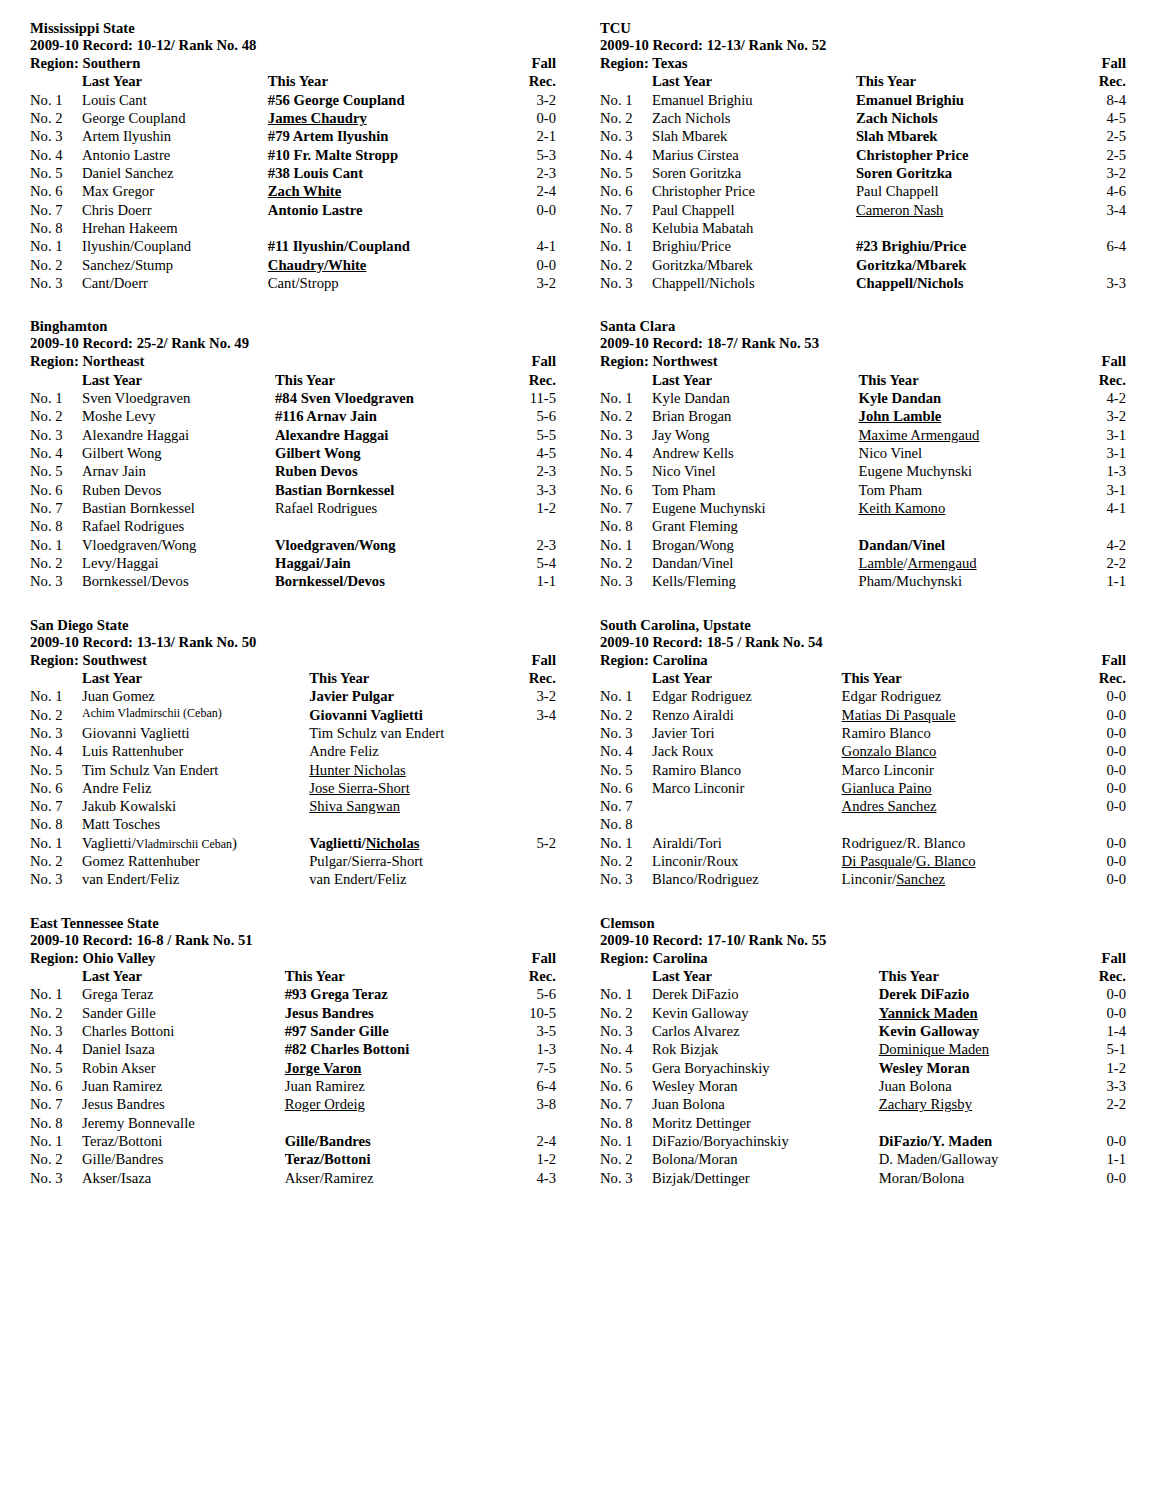Mississippi State
2009-10 Record: 10-12/ Rank No. 48
| Region: Southern | | Fall |
| | Last Year | This Year | Rec. |
| No. 1 | Louis Cant | #56 George Coupland | 3-2 |
| No. 2 | George Coupland | James Chaudry | 0-0 |
| No. 3 | Artem Ilyushin | #79 Artem Ilyushin | 2-1 |
| No. 4 | Antonio Lastre | #10 Fr. Malte Stropp | 5-3 |
| No. 5 | Daniel Sanchez | #38 Louis Cant | 2-3 |
| No. 6 | Max Gregor | Zach White | 2-4 |
| No. 7 | Chris Doerr | Antonio Lastre | 0-0 |
| No. 8 | Hrehan Hakeem | | |
| No. 1 | Ilyushin/Coupland | #11 Ilyushin/Coupland | 4-1 |
| No. 2 | Sanchez/Stump | Chaudry/White | 0-0 |
| No. 3 | Cant/Doerr | Cant/Stropp | 3-2 |
Binghamton
2009-10 Record: 25-2/ Rank No. 49
| Region: Northeast | | Fall |
| | Last Year | This Year | Rec. |
| No. 1 | Sven Vloedgraven | #84 Sven Vloedgraven | 11-5 |
| No. 2 | Moshe Levy | #116 Arnav Jain | 5-6 |
| No. 3 | Alexandre Haggai | Alexandre Haggai | 5-5 |
| No. 4 | Gilbert Wong | Gilbert Wong | 4-5 |
| No. 5 | Arnav Jain | Ruben Devos | 2-3 |
| No. 6 | Ruben Devos | Bastian Bornkessel | 3-3 |
| No. 7 | Bastian Bornkessel | Rafael Rodrigues | 1-2 |
| No. 8 | Rafael Rodrigues | | |
| No. 1 | Vloedgraven/Wong | Vloedgraven/Wong | 2-3 |
| No. 2 | Levy/Haggai | Haggai/Jain | 5-4 |
| No. 3 | Bornkessel/Devos | Bornkessel/Devos | 1-1 |
San Diego State
2009-10 Record: 13-13/ Rank No. 50
| Region: Southwest | | Fall |
| | Last Year | This Year | Rec. |
| No. 1 | Juan Gomez | Javier Pulgar | 3-2 |
| No. 2 | Achim Vladmirschii (Ceban) | Giovanni Vaglietti | 3-4 |
| No. 3 | Giovanni Vaglietti | Tim Schulz van Endert | |
| No. 4 | Luis Rattenhuber | Andre Feliz | |
| No. 5 | Tim Schulz Van Endert | Hunter Nicholas | |
| No. 6 | Andre Feliz | Jose Sierra-Short | |
| No. 7 | Jakub Kowalski | Shiva Sangwan | |
| No. 8 | Matt Tosches | | |
| No. 1 | Vaglietti/ Vladmirschii Ceban ) | Vaglietti/ Nicholas | 5-2 |
| No. 2 | Gomez Rattenhuber | Pulgar/Sierra-Short | |
| No. 3 | van Endert/Feliz | van Endert/Feliz | |
East Tennessee State
2009-10 Record: 16-8 / Rank No. 51
| Region: Ohio Valley | | Fall |
| | Last Year | This Year | Rec. |
| No. 1 | Grega Teraz | #93 Grega Teraz | 5-6 |
| No. 2 | Sander Gille | Jesus Bandres | 10-5 |
| No. 3 | Charles Bottoni | #97 Sander Gille | 3-5 |
| No. 4 | Daniel Isaza | #82 Charles Bottoni | 1-3 |
| No. 5 | Robin Akser | Jorge Varon | 7-5 |
| No. 6 | Juan Ramirez | Juan Ramirez | 6-4 |
| No. 7 | Jesus Bandres | Roger Ordeig | 3-8 |
| No. 8 | Jeremy Bonnevalle | | |
| No. 1 | Teraz/Bottoni | Gille/Bandres | 2-4 |
| No. 2 | Gille/Bandres | Teraz/Bottoni | 1-2 |
| No. 3 | Akser/Isaza | Akser/Ramirez | 4-3 |
TCU
2009-10 Record: 12-13/ Rank No. 52
| Region: Texas | | Fall |
| | Last Year | This Year | Rec. |
| No. 1 | Emanuel Brighiu | Emanuel Brighiu | 8-4 |
| No. 2 | Zach Nichols | Zach Nichols | 4-5 |
| No. 3 | Slah Mbarek | Slah Mbarek | 2-5 |
| No. 4 | Marius Cirstea | Christopher Price | 2-5 |
| No. 5 | Soren Goritzka | Soren Goritzka | 3-2 |
| No. 6 | Christopher Price | Paul Chappell | 4-6 |
| No. 7 | Paul Chappell | Cameron Nash | 3-4 |
| No. 8 | Kelubia Mabatah | | |
| No. 1 | Brighiu/Price | #23 Brighiu/Price | 6-4 |
| No. 2 | Goritzka/Mbarek | Goritzka/Mbarek | |
| No. 3 | Chappell/Nichols | Chappell/Nichols | 3-3 |
Santa Clara
2009-10 Record: 18-7/ Rank No. 53
| Region: Northwest | | Fall |
| | Last Year | This Year | Rec. |
| No. 1 | Kyle Dandan | Kyle Dandan | 4-2 |
| No. 2 | Brian Brogan | John Lamble | 3-2 |
| No. 3 | Jay Wong | Maxime Armengaud | 3-1 |
| No. 4 | Andrew Kells | Nico Vinel | 3-1 |
| No. 5 | Nico Vinel | Eugene Muchynski | 1-3 |
| No. 6 | Tom Pham | Tom Pham | 3-1 |
| No. 7 | Eugene Muchynski | Keith Kamono | 4-1 |
| No. 8 | Grant Fleming | | |
| No. 1 | Brogan/Wong | Dandan/Vinel | 4-2 |
| No. 2 | Dandan/Vinel | Lamble / Armengaud | 2-2 |
| No. 3 | Kells/Fleming | Pham/Muchynski | 1-1 |
South Carolina, Upstate
2009-10 Record: 18-5 / Rank No. 54
| Region: Carolina | | Fall |
| | Last Year | This Year | Rec. |
| No. 1 | Edgar Rodriguez | Edgar Rodriguez | 0-0 |
| No. 2 | Renzo Airaldi | Matias Di Pasquale | 0-0 |
| No. 3 | Javier Tori | Ramiro Blanco | 0-0 |
| No. 4 | Jack Roux | Gonzalo Blanco | 0-0 |
| No. 5 | Ramiro Blanco | Marco Linconir | 0-0 |
| No. 6 | Marco Linconir | Gianluca Paino | 0-0 |
| No. 7 | | Andres Sanchez | 0-0 |
| No. 8 | | | |
| No. 1 | Airaldi/Tori | Rodriguez/R. Blanco | 0-0 |
| No. 2 | Linconir/Roux | Di Pasquale / G. Blanco | 0-0 |
| No. 3 | Blanco/Rodriguez | Linconir/ Sanchez | 0-0 |
Clemson
2009-10 Record: 17-10/ Rank No. 55
| Region: Carolina | | Fall |
| | Last Year | This Year | Rec. |
| No. 1 | Derek DiFazio | Derek DiFazio | 0-0 |
| No. 2 | Kevin Galloway | Yannick Maden | 0-0 |
| No. 3 | Carlos Alvarez | Kevin Galloway | 1-4 |
| No. 4 | Rok Bizjak | Dominique Maden | 5-1 |
| No. 5 | Gera Boryachinskiy | Wesley Moran | 1-2 |
| No. 6 | Wesley Moran | Juan Bolona | 3-3 |
| No. 7 | Juan Bolona | Zachary Rigsby | 2-2 |
| No. 8 | Moritz Dettinger | | |
| No. 1 | DiFazio/Boryachinskiy | DiFazio/Y. Maden | 0-0 |
| No. 2 | Bolona/Moran | D. Maden/Galloway | 1-1 |
| No. 3 | Bizjak/Dettinger | Moran/Bolona | 0-0 |